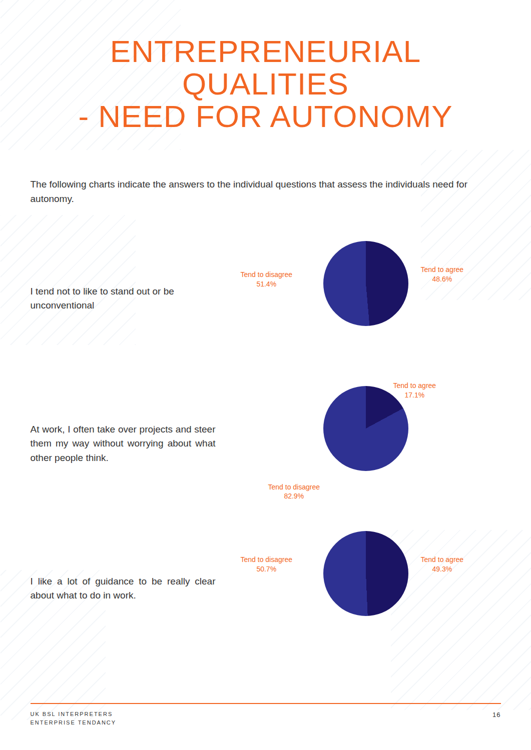ENTREPRENEURIAL QUALITIES
- NEED FOR AUTONOMY
The following charts indicate the answers to the individual questions that assess the individuals need for autonomy.
I tend not to like to stand out or be unconventional
Tend to agree
48.6%
Tend to disagree
51.4%
At work, I often take over projects and steer them my way without worrying about what other people think.
Tend to agree
17.1%
Tend to disagree
82.9%
I like a lot of guidance to be really clear about what to do in work.
Tend to agree
49.3%
Tend to disagree
50.7%
UK BSL INTERPRETERS
ENTERPRISE TENDANCY
16